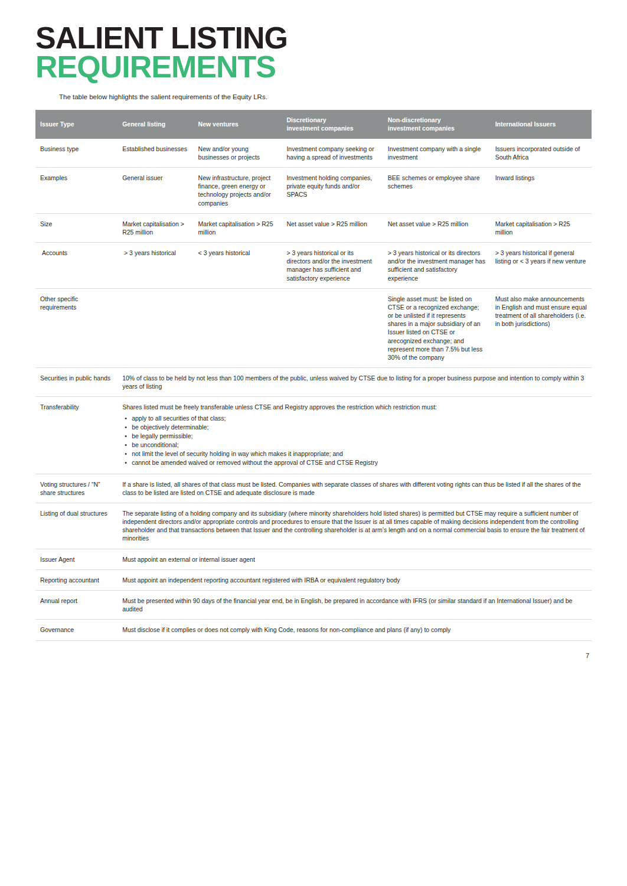Salient ListingRequirements
The table below highlights the salient requirements of the Equity LRs.
| Issuer Type | General listing | New ventures | Discretionary investment companies | Non-discretionary investment companies | International Issuers |
| --- | --- | --- | --- | --- | --- |
| Business type | Established businesses | New and/or young businesses or projects | Investment company seeking or having a spread of investments | Investment company with a single investment | Issuers incorporated outside of South Africa |
| Examples | General issuer | New infrastructure, project finance, green energy or technology projects and/or companies | Investment holding companies, private equity funds and/or SPACS | BEE schemes or employee share schemes | Inward listings |
| Size | Market capitalisation > R25 million | Market capitalisation > R25 million | Net asset value > R25 million | Net asset value > R25 million | Market capitalisation > R25 million |
| Accounts | > 3 years historical | < 3 years historical | > 3 years historical or its directors and/or the investment manager has sufficient and satisfactory experience | > 3 years historical or its directors and/or the investment manager has sufficient and satisfactory experience | > 3 years historical if general listing or < 3 years if new venture |
| Other specific requirements | | | | Single asset must: be listed on CTSE or a recognized exchange; or be unlisted if it represents shares in a major subsidiary of an Issuer listed on CTSE or arecognized exchange; and represent more than 7.5% but less 30% of the company | Must also make announcements in English and must ensure equal treatment of all shareholders (i.e. in both jurisdictions) |
| Securities in public hands | 10% of class to be held by not less than 100 members of the public, unless waived by CTSE due to listing for a proper business purpose and intention to comply within 3 years of listing |
| Transferability | Shares listed must be freely transferable unless CTSE and Registry approves the restriction which restriction must: apply to all securities of that class; be objectively determinable; be legally permissible; be unconditional; not limit the level of security holding in way which makes it inappropriate; and cannot be amended waived or removed without the approval of CTSE and CTSE Registry |
| Voting structures / “N” share structures | If a share is listed, all shares of that class must be listed. Companies with separate classes of shares with different voting rights can thus be listed if all the shares of the class to be listed are listed on CTSE and adequate disclosure is made |
| Listing of dual structures | The separate listing of a holding company and its subsidiary (where minority shareholders hold listed shares) is permitted but CTSE may require a sufficient number of independent directors and/or appropriate controls and procedures to ensure that the Issuer is at all times capable of making decisions independent from the controlling shareholder and that transactions between that Issuer and the controlling shareholder is at arm’s length and on a normal commercial basis to ensure the fair treatment of minorities |
| Issuer Agent | Must appoint an external or internal issuer agent |
| Reporting accountant | Must appoint an independent reporting accountant registered with IRBA or equivalent regulatory body |
| Annual report | Must be presented within 90 days of the financial year end, be in English, be prepared in accordance with IFRS (or similar standard if an International Issuer) and be audited |
| Governance | Must disclose if it complies or does not comply with King Code, reasons for non-compliance and plans (if any) to comply |
7